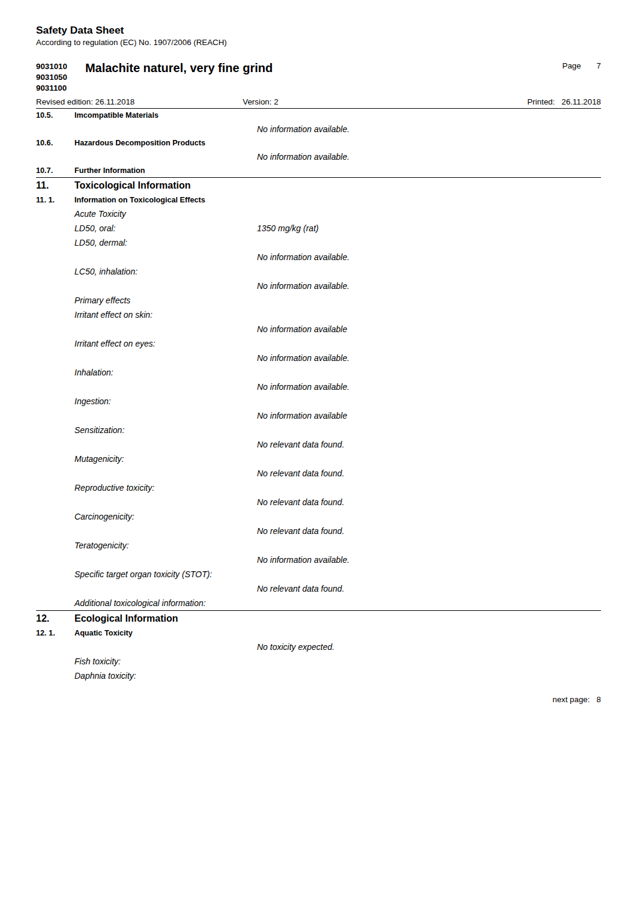Safety Data Sheet
According to regulation (EC) No. 1907/2006 (REACH)
9031010 9031050 9031100
Malachite naturel, very fine grind
Page 7
Revised edition: 26.11.2018
Version: 2
Printed: 26.11.2018
| 10.5. | Imcompatible Materials | |
| | | No information available. |
| 10.6. | Hazardous Decomposition Products | |
| | | No information available. |
| 10.7. | Further Information | |
| 11. | Toxicological Information |
| 11. 1. | Information on Toxicological Effects | |
| | Acute Toxicity | |
| | LD50, oral: | 1350 mg/kg (rat) |
| | LD50, dermal: | |
| | | No information available. |
| | LC50, inhalation: | |
| | | No information available. |
| | Primary effects | |
| | Irritant effect on skin: | |
| | | No information available |
| | Irritant effect on eyes: | |
| | | No information available. |
| | Inhalation: | |
| | | No information available. |
| | Ingestion: | |
| | | No information available |
| | Sensitization: | |
| | | No relevant data found. |
| | Mutagenicity: | |
| | | No relevant data found. |
| | Reproductive toxicity: | |
| | | No relevant data found. |
| | Carcinogenicity: | |
| | | No relevant data found. |
| | Teratogenicity: | |
| | | No information available. |
| | Specific target organ toxicity (STOT): | |
| | | No relevant data found. |
| | Additional toxicological information: | |
| 12. | Ecological Information |
| 12. 1. | Aquatic Toxicity | |
| | | No toxicity expected. |
| | Fish toxicity: | |
| | Daphnia toxicity: | |
next page: 8